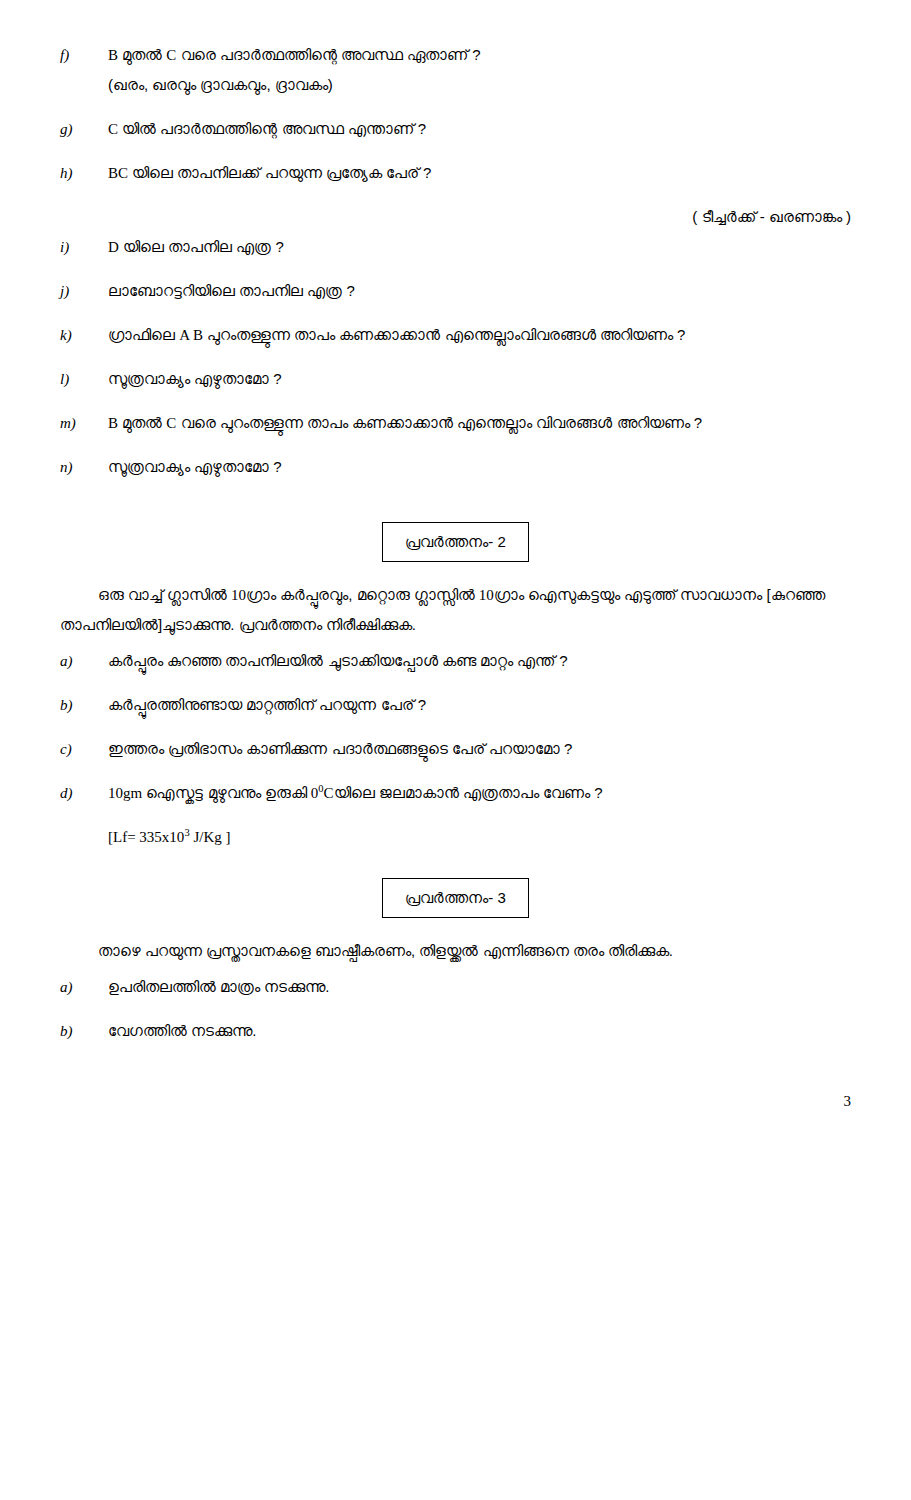f) B മുതൽ C വരെ പദാർത്ഥത്തിന്റെ അവസ്ഥ ഏതാണ് ?
(ഖരം, ഖരവും ദ്രാവകവും, ദ്രാവകം)
g) C യിൽ പദാർത്ഥത്തിന്റെ അവസ്ഥ എന്താണ് ?
h) BC യിലെ താപനിലക്ക് പറയുന്ന പ്രത്യേക പേര് ?
( ടീച്ചർക്ക് - ഖരണാങ്കം )
i) D യിലെ താപനില എത്ര ?
j) ലാബോറട്ടറിയിലെ താപനില എത്ര ?
k) ഗ്രാഫിലെ A B പുറംതള്ളുന്ന താപം കണക്കാക്കാൻ എന്തെല്ലാംവിവരങ്ങൾ അറിയണം ?
l) സൂത്രവാക്യം എഴുതാമോ ?
m) B മുതൽ C വരെ പുറംതള്ളുന്ന താപം കണക്കാക്കാൻ എന്തെല്ലാം വിവരങ്ങൾ അറിയണം ?
n) സൂത്രവാക്യം എഴുതാമോ ?
പ്രവർത്തനം- 2
ഒരു വാച്ച് ഗ്ലാസിൽ 10ഗ്രാം കർപ്പൂരവും, മറ്റൊരു ഗ്ലാസ്സിൽ 10ഗ്രാം ഐസുകട്ടയും എടുത്ത് സാവധാനം [കുറഞ്ഞ താപനിലയിൽ]ചൂടാക്കുന്നു. പ്രവർത്തനം നിരീക്ഷിക്കുക.
a) കർപ്പൂരം കുറഞ്ഞ താപനിലയിൽ ചൂടാക്കിയപ്പോൾ കണ്ട മാറ്റം എന്ത് ?
b) കർപ്പൂരത്തിനുണ്ടായ മാറ്റത്തിന് പറയുന്ന പേര് ?
c) ഇത്തരം പ്രതിഭാസം കാണിക്കുന്ന പദാർത്ഥങ്ങളുടെ പേര് പറയാമോ ?
d) 10gm ഐസ്കട്ട മുഴുവനും ഉരുകി 00Cയിലെ ജലമാകാൻ എത്രതാപം വേണം ?
[Lf= 335x103 J/Kg ]
പ്രവർത്തനം- 3
താഴെ പറയുന്ന പ്രസ്താവനകളെ ബാഷ്പീകരണം, തിളയ്ക്കൽ എന്നിങ്ങനെ തരം തിരിക്കുക.
a) ഉപരിതലത്തിൽ മാത്രം നടക്കുന്നു.
b) വേഗത്തിൽ നടക്കുന്നു.
3